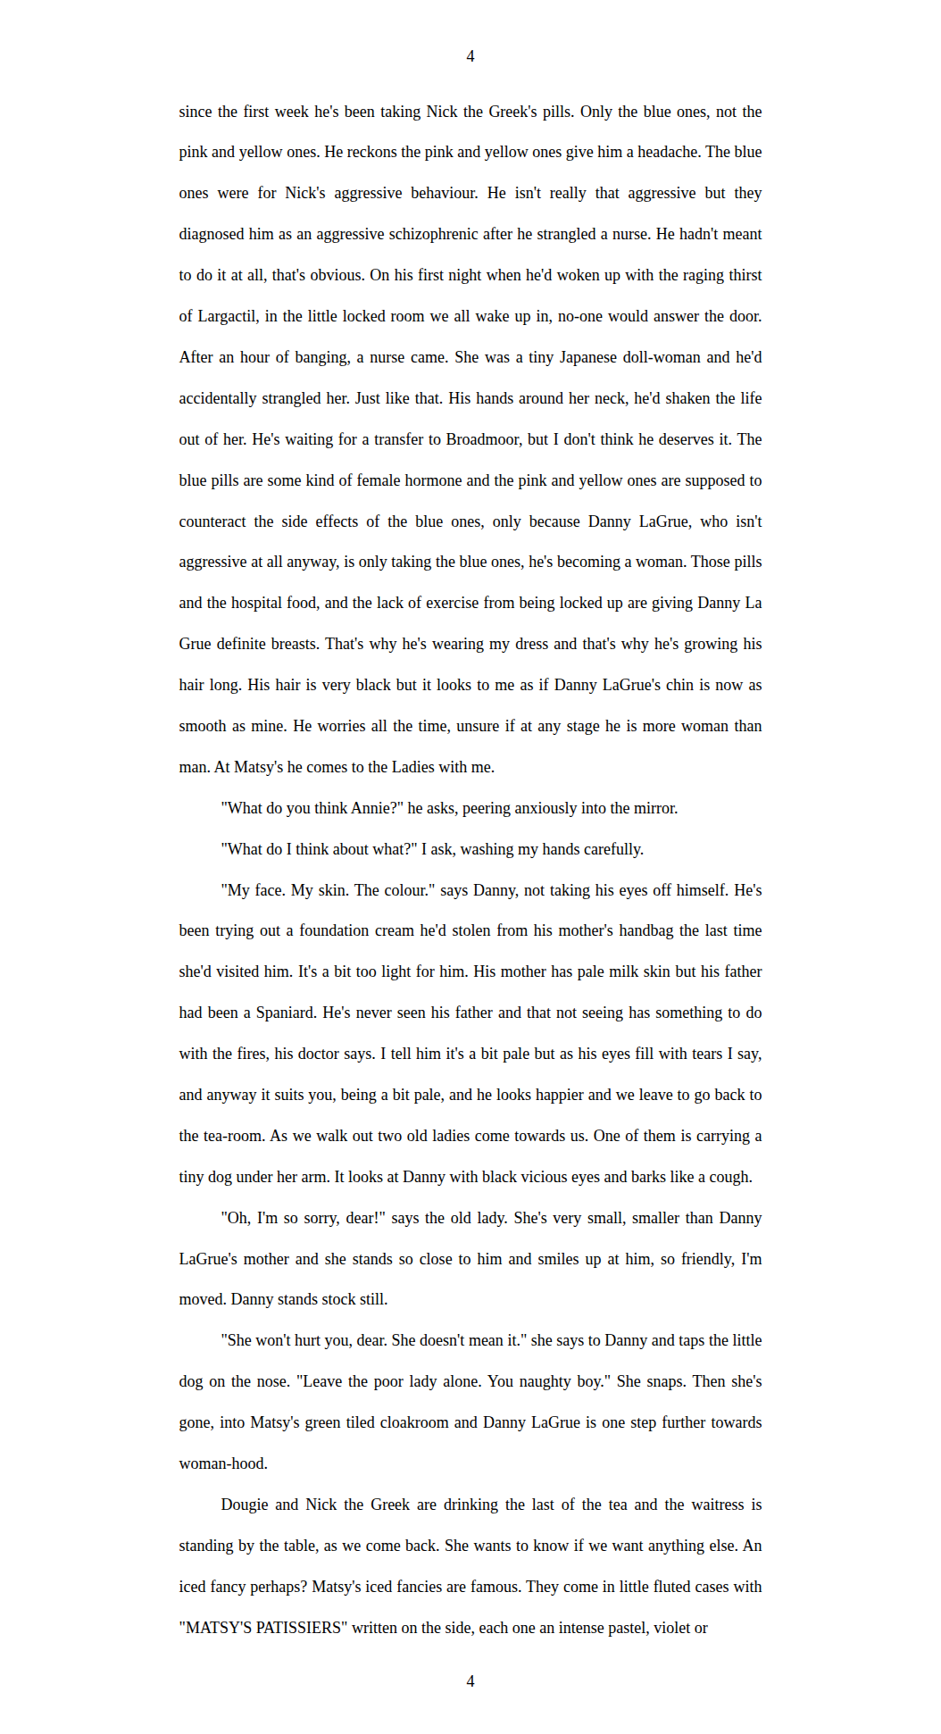4
since the first week he's been taking Nick the Greek's pills. Only the blue ones, not the pink and yellow ones. He reckons the pink and yellow ones give him a headache. The blue ones were for Nick's aggressive behaviour. He isn't really that aggressive but they diagnosed him as an aggressive schizophrenic after he strangled a nurse. He hadn't meant to do it at all, that's obvious. On his first night when he'd woken up with the raging thirst of Largactil, in the little locked room we all wake up in, no-one would answer the door. After an hour of banging, a nurse came. She was a tiny Japanese doll-woman and he'd accidentally strangled her. Just like that. His hands around her neck, he'd shaken the life out of her. He's waiting for a transfer to Broadmoor, but I don't think he deserves it. The blue pills are some kind of female hormone and the pink and yellow ones are supposed to counteract the side effects of the blue ones, only because Danny LaGrue, who isn't aggressive at all anyway, is only taking the blue ones, he's becoming a woman. Those pills and the hospital food, and the lack of exercise from being locked up are giving Danny La Grue definite breasts. That's why he's wearing my dress and that's why he's growing his hair long. His hair is very black but it looks to me as if Danny LaGrue's chin is now as smooth as mine. He worries all the time, unsure if at any stage he is more woman than man. At Matsy's he comes to the Ladies with me.
"What do you think Annie?" he asks, peering anxiously into the mirror.
"What do I think about what?" I ask, washing my hands carefully.
"My face. My skin. The colour." says Danny, not taking his eyes off himself. He's been trying out a foundation cream he'd stolen from his mother's handbag the last time she'd visited him. It's a bit too light for him. His mother has pale milk skin but his father had been a Spaniard. He's never seen his father and that not seeing has something to do with the fires, his doctor says. I tell him it's a bit pale but as his eyes fill with tears I say, and anyway it suits you, being a bit pale, and he looks happier and we leave to go back to the tea-room. As we walk out two old ladies come towards us. One of them is carrying a tiny dog under her arm. It looks at Danny with black vicious eyes and barks like a cough.
"Oh, I'm so sorry, dear!" says the old lady. She's very small, smaller than Danny LaGrue's mother and she stands so close to him and smiles up at him, so friendly, I'm moved. Danny stands stock still.
"She won't hurt you, dear. She doesn't mean it." she says to Danny and taps the little dog on the nose. "Leave the poor lady alone. You naughty boy." She snaps. Then she's gone, into Matsy's green tiled cloakroom and Danny LaGrue is one step further towards woman-hood.
Dougie and Nick the Greek are drinking the last of the tea and the waitress is standing by the table, as we come back. She wants to know if we want anything else. An iced fancy perhaps? Matsy's iced fancies are famous. They come in little fluted cases with "MATSY'S PATISSIERS" written on the side, each one an intense pastel, violet or
4